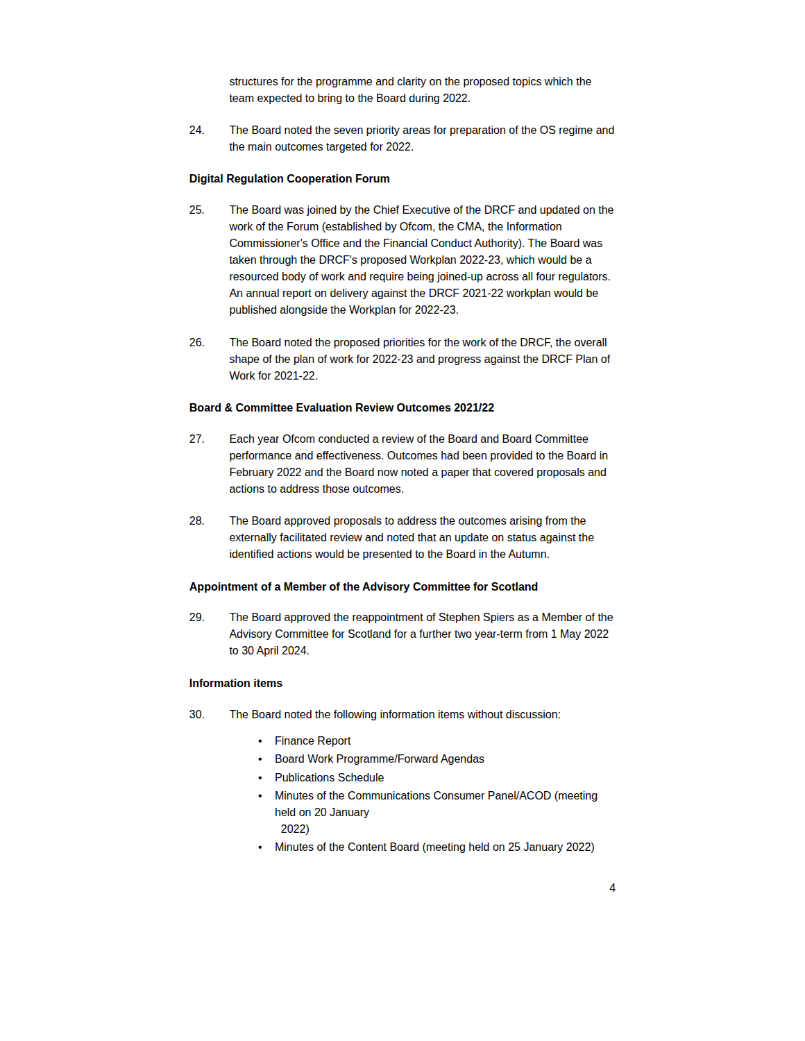structures for the programme and clarity on the proposed topics which the team expected to bring to the Board during 2022.
24.
The Board noted the seven priority areas for preparation of the OS regime and the main outcomes targeted for 2022.
Digital Regulation Cooperation Forum
25.
The Board was joined by the Chief Executive of the DRCF and updated on the work of the Forum (established by Ofcom, the CMA, the Information Commissioner's Office and the Financial Conduct Authority). The Board was taken through the DRCF's proposed Workplan 2022-23, which would be a resourced body of work and require being joined-up across all four regulators. An annual report on delivery against the DRCF 2021-22 workplan would be published alongside the Workplan for 2022-23.
26.
The Board noted the proposed priorities for the work of the DRCF, the overall shape of the plan of work for 2022-23 and progress against the DRCF Plan of Work for 2021-22.
Board & Committee Evaluation Review Outcomes 2021/22
27.
Each year Ofcom conducted a review of the Board and Board Committee performance and effectiveness. Outcomes had been provided to the Board in February 2022 and the Board now noted a paper that covered proposals and actions to address those outcomes.
28.
The Board approved proposals to address the outcomes arising from the externally facilitated review and noted that an update on status against the identified actions would be presented to the Board in the Autumn.
Appointment of a Member of the Advisory Committee for Scotland
29.
The Board approved the reappointment of Stephen Spiers as a Member of the Advisory Committee for Scotland for a further two year-term from 1 May 2022 to 30 April 2024.
Information items
30.
The Board noted the following information items without discussion:
Finance Report
Board Work Programme/Forward Agendas
Publications Schedule
Minutes of the Communications Consumer Panel/ACOD (meeting held on 20 January2022)
Minutes of the Content Board (meeting held on 25 January 2022)
4